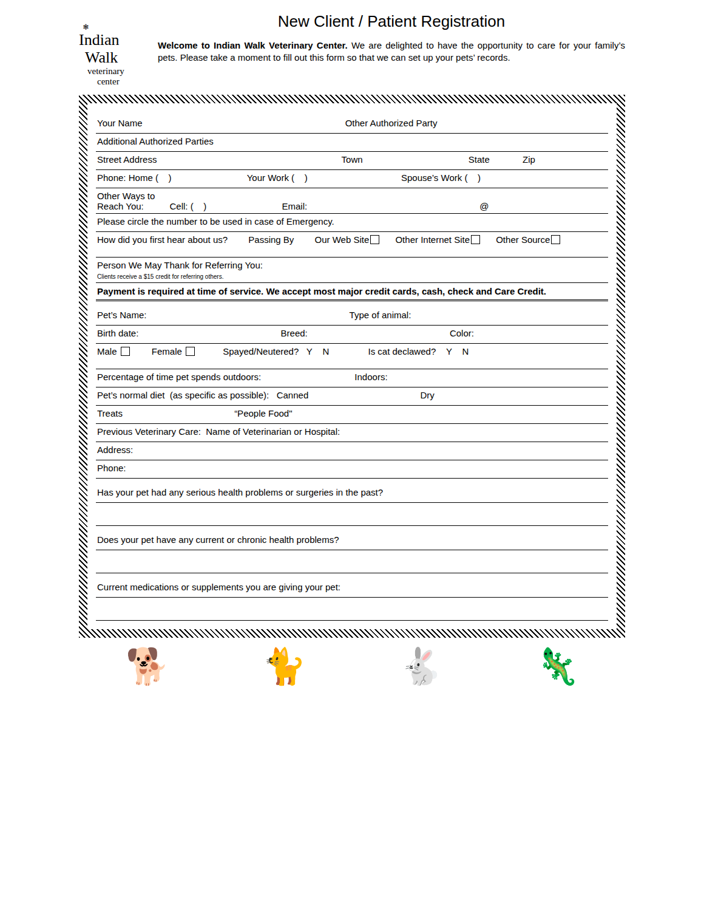❄
Indian
Walk
veterinary
center
New Client / Patient Registration
Welcome to Indian Walk Veterinary Center. We are delighted to have the opportunity to care for your family’s pets. Please take a moment to fill out this form so that we can set up your pets’ records.
Your Name Other Authorized Party
Additional Authorized Parties
Street Address Town State Zip
Phone: Home ( ) Your Work ( ) Spouse’s Work ( )
Other Ways to
Reach You: Cell: ( ) Email: @
Please circle the number to be used in case of Emergency.
How did you first hear about us? Passing By Our Web Site Other Internet Site Other Source
Person We May Thank for Referring You:
Clients receive a $15 credit for referring others.
Payment is required at time of service. We accept most major credit cards, cash, check and Care Credit.
Pet’s Name: Type of animal:
Birth date: Breed: Color:
Male Female Spayed/Neutered? Y N Is cat declawed? Y N
Percentage of time pet spends outdoors: Indoors:
Pet’s normal diet (as specific as possible): Canned Dry
Treats “People Food"
Previous Veterinary Care: Name of Veterinarian or Hospital:
Address:
Phone:
Has your pet had any serious health problems or surgeries in the past?
Does your pet have any current or chronic health problems?
Current medications or supplements you are giving your pet:
🐕 🐈 🐇 🦎